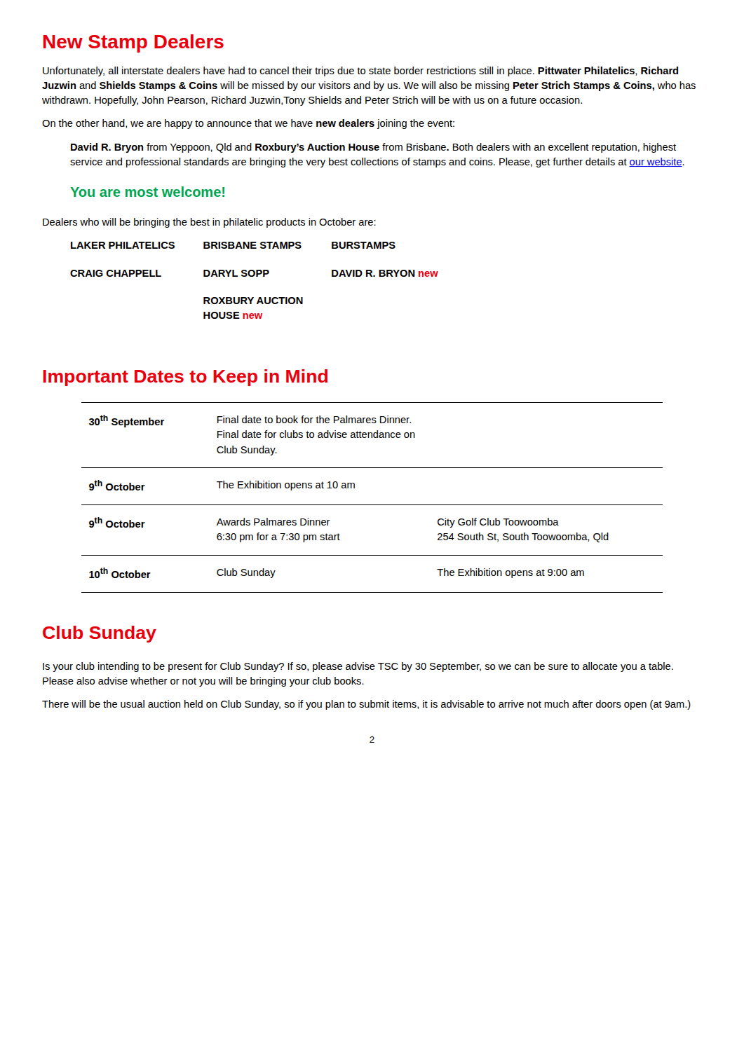New Stamp Dealers
Unfortunately, all interstate dealers have had to cancel their trips due to state border restrictions still in place. Pittwater Philatelics, Richard Juzwin and Shields Stamps & Coins will be missed by our visitors and by us. We will also be missing Peter Strich Stamps & Coins, who has withdrawn. Hopefully, John Pearson, Richard Juzwin,Tony Shields and Peter Strich will be with us on a future occasion.
On the other hand, we are happy to announce that we have new dealers joining the event:
David R. Bryon from Yeppoon, Qld and Roxbury’s Auction House from Brisbane. Both dealers with an excellent reputation, highest service and professional standards are bringing the very best collections of stamps and coins. Please, get further details at our website.
You are most welcome!
Dealers who will be bringing the best in philatelic products in October are:
| LAKER PHILATELICS | BRISBANE STAMPS | BURSTAMPS |
| CRAIG CHAPPELL | DARYL SOPP | DAVID R. BRYON new |
| | ROXBURY AUCTION HOUSE new | |
Important Dates to Keep in Mind
| 30 th September | Final date to book for the Palmares Dinner. Final date for clubs to advise attendance on Club Sunday. | |
| 9 th October | The Exhibition opens at 10 am | |
| 9 th October | Awards Palmares Dinner 6:30 pm for a 7:30 pm start | City Golf Club Toowoomba 254 South St, South Toowoomba, Qld |
| 10 th October | Club Sunday | The Exhibition opens at 9:00 am |
Club Sunday
Is your club intending to be present for Club Sunday? If so, please advise TSC by 30 September, so we can be sure to allocate you a table. Please also advise whether or not you will be bringing your club books.
There will be the usual auction held on Club Sunday, so if you plan to submit items, it is advisable to arrive not much after doors open (at 9am.)
2